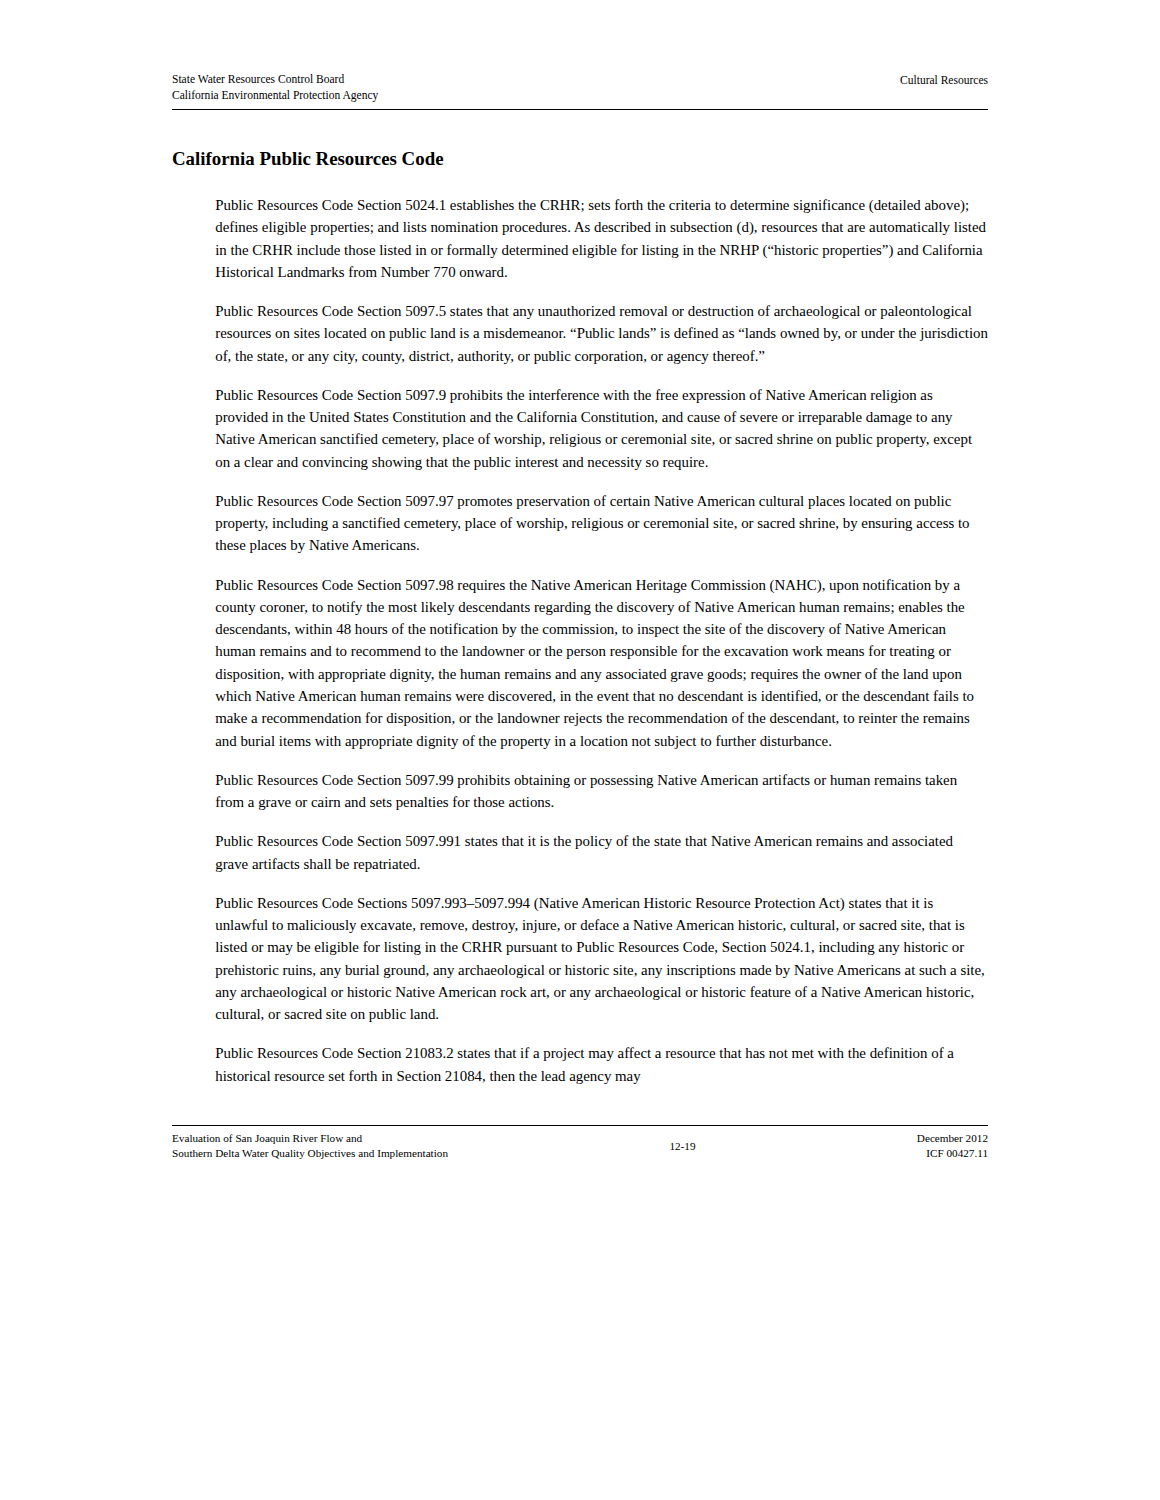State Water Resources Control Board
California Environmental Protection Agency
Cultural Resources
California Public Resources Code
Public Resources Code Section 5024.1 establishes the CRHR; sets forth the criteria to determine significance (detailed above); defines eligible properties; and lists nomination procedures. As described in subsection (d), resources that are automatically listed in the CRHR include those listed in or formally determined eligible for listing in the NRHP (“historic properties”) and California Historical Landmarks from Number 770 onward.
Public Resources Code Section 5097.5 states that any unauthorized removal or destruction of archaeological or paleontological resources on sites located on public land is a misdemeanor. “Public lands” is defined as “lands owned by, or under the jurisdiction of, the state, or any city, county, district, authority, or public corporation, or agency thereof.”
Public Resources Code Section 5097.9 prohibits the interference with the free expression of Native American religion as provided in the United States Constitution and the California Constitution, and cause of severe or irreparable damage to any Native American sanctified cemetery, place of worship, religious or ceremonial site, or sacred shrine on public property, except on a clear and convincing showing that the public interest and necessity so require.
Public Resources Code Section 5097.97 promotes preservation of certain Native American cultural places located on public property, including a sanctified cemetery, place of worship, religious or ceremonial site, or sacred shrine, by ensuring access to these places by Native Americans.
Public Resources Code Section 5097.98 requires the Native American Heritage Commission (NAHC), upon notification by a county coroner, to notify the most likely descendants regarding the discovery of Native American human remains; enables the descendants, within 48 hours of the notification by the commission, to inspect the site of the discovery of Native American human remains and to recommend to the landowner or the person responsible for the excavation work means for treating or disposition, with appropriate dignity, the human remains and any associated grave goods; requires the owner of the land upon which Native American human remains were discovered, in the event that no descendant is identified, or the descendant fails to make a recommendation for disposition, or the landowner rejects the recommendation of the descendant, to reinter the remains and burial items with appropriate dignity of the property in a location not subject to further disturbance.
Public Resources Code Section 5097.99 prohibits obtaining or possessing Native American artifacts or human remains taken from a grave or cairn and sets penalties for those actions.
Public Resources Code Section 5097.991 states that it is the policy of the state that Native American remains and associated grave artifacts shall be repatriated.
Public Resources Code Sections 5097.993–5097.994 (Native American Historic Resource Protection Act) states that it is unlawful to maliciously excavate, remove, destroy, injure, or deface a Native American historic, cultural, or sacred site, that is listed or may be eligible for listing in the CRHR pursuant to Public Resources Code, Section 5024.1, including any historic or prehistoric ruins, any burial ground, any archaeological or historic site, any inscriptions made by Native Americans at such a site, any archaeological or historic Native American rock art, or any archaeological or historic feature of a Native American historic, cultural, or sacred site on public land.
Public Resources Code Section 21083.2 states that if a project may affect a resource that has not met with the definition of a historical resource set forth in Section 21084, then the lead agency may
Evaluation of San Joaquin River Flow and
Southern Delta Water Quality Objectives and Implementation
12-19
December 2012
ICF 00427.11